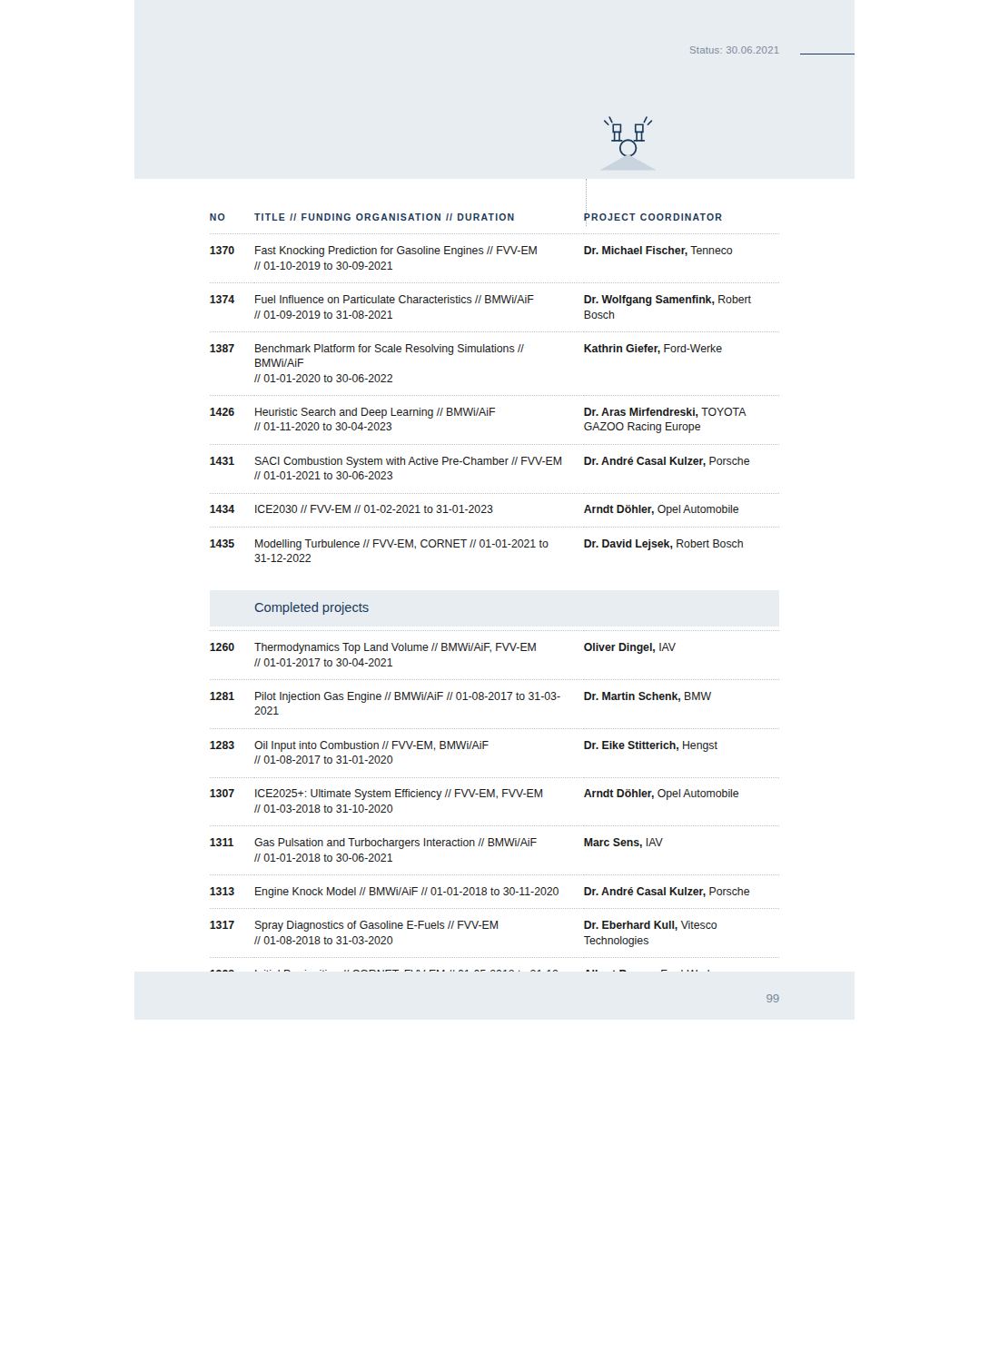Status: 30.06.2021
| NO | TITLE // FUNDING ORGANISATION // DURATION | PROJECT COORDINATOR |
| --- | --- | --- |
| 1370 | Fast Knocking Prediction for Gasoline Engines // FVV-EM // 01-10-2019 to 30-09-2021 | Dr. Michael Fischer, Tenneco |
| 1374 | Fuel Influence on Particulate Characteristics // BMWi/AiF // 01-09-2019 to 31-08-2021 | Dr. Wolfgang Samenfink, Robert Bosch |
| 1387 | Benchmark Platform for Scale Resolving Simulations // BMWi/AiF // 01-01-2020 to 30-06-2022 | Kathrin Giefer, Ford-Werke |
| 1426 | Heuristic Search and Deep Learning // BMWi/AiF // 01-11-2020 to 30-04-2023 | Dr. Aras Mirfendreski, TOYOTA GAZOO Racing Europe |
| 1431 | SACI Combustion System with Active Pre-Chamber // FVV-EM // 01-01-2021 to 30-06-2023 | Dr. André Casal Kulzer, Porsche |
| 1434 | ICE2030 // FVV-EM // 01-02-2021 to 31-01-2023 | Arndt Döhler, Opel Automobile |
| 1435 | Modelling Turbulence // FVV-EM, CORNET // 01-01-2021 to 31-12-2022 | Dr. David Lejsek, Robert Bosch |
| Completed projects |
| 1260 | Thermodynamics Top Land Volume // BMWi/AiF, FVV-EM // 01-01-2017 to 30-04-2021 | Oliver Dingel, IAV |
| 1281 | Pilot Injection Gas Engine // BMWi/AiF // 01-08-2017 to 31-03-2021 | Dr. Martin Schenk, BMW |
| 1283 | Oil Input into Combustion // FVV-EM, BMWi/AiF // 01-08-2017 to 31-01-2020 | Dr. Eike Stitterich, Hengst |
| 1307 | ICE2025+: Ultimate System Efficiency // FVV-EM, FVV-EM // 01-03-2018 to 31-10-2020 | Arndt Döhler, Opel Automobile |
| 1311 | Gas Pulsation and Turbochargers Interaction // BMWi/AiF // 01-01-2018 to 30-06-2021 | Marc Sens, IAV |
| 1313 | Engine Knock Model // BMWi/AiF // 01-01-2018 to 30-11-2020 | Dr. André Casal Kulzer, Porsche |
| 1317 | Spray Diagnostics of Gasoline E-Fuels // FVV-EM // 01-08-2018 to 31-03-2020 | Dr. Eberhard Kull, Vitesco Technologies |
| 1328 | Initial Pre-ignition // CORNET, FVV-EM // 01-05-2018 to 31-12-2020 | Albert Breuer, Ford-Werke |
| 1336 | PostOxidation // CORNET, FVV-EM, BMWi/AiF // 01-10-2018 to 28-02-2021 | Christine Burkhardt, EnginOS Yoshihiro Imaoka, Nissan Motor |
| 1395 | Experimentally Validated LES Models for Wall Heat Transfer in Otto Engines // CORNET, FVV-EM // 01-01-2020 to 31-03-2021 | Gabriel Dilmac, Porsche |
99